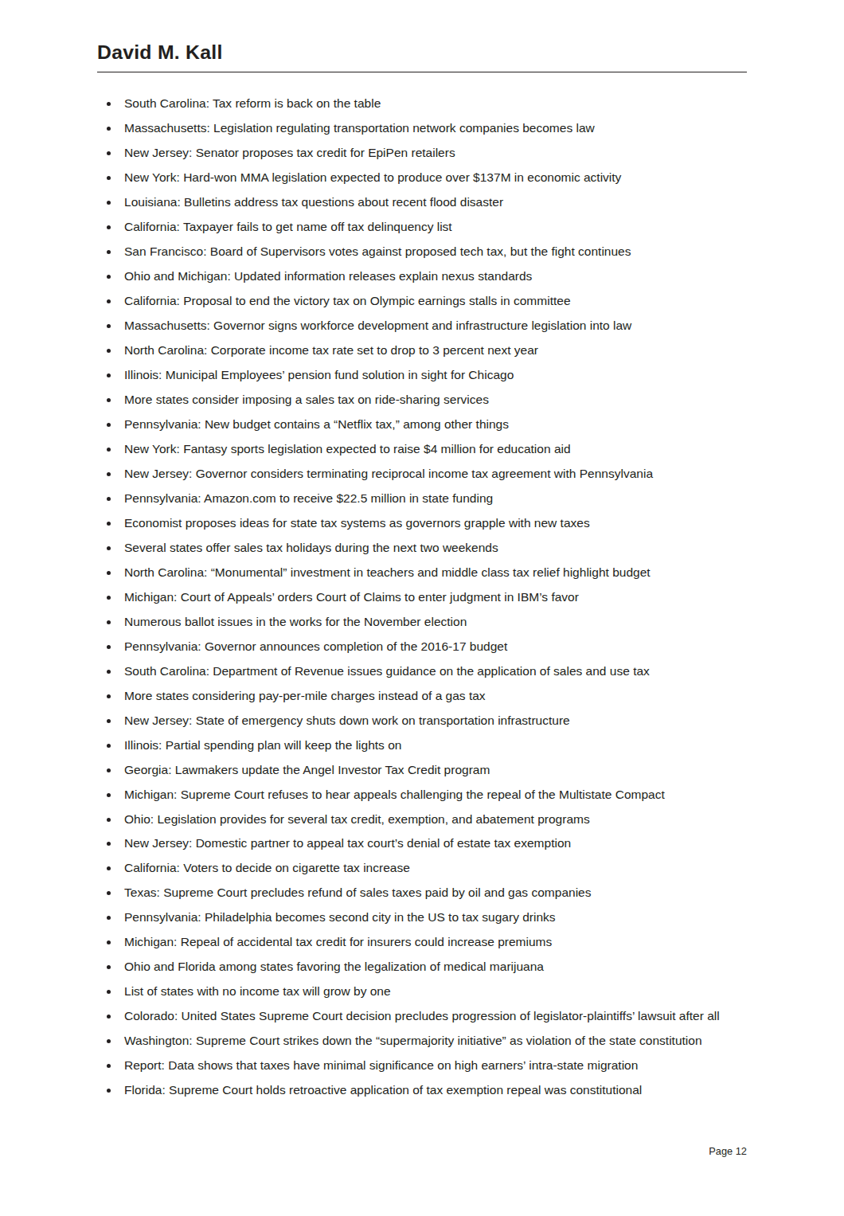David M. Kall
South Carolina: Tax reform is back on the table
Massachusetts: Legislation regulating transportation network companies becomes law
New Jersey: Senator proposes tax credit for EpiPen retailers
New York: Hard-won MMA legislation expected to produce over $137M in economic activity
Louisiana: Bulletins address tax questions about recent flood disaster
California: Taxpayer fails to get name off tax delinquency list
San Francisco: Board of Supervisors votes against proposed tech tax, but the fight continues
Ohio and Michigan: Updated information releases explain nexus standards
California: Proposal to end the victory tax on Olympic earnings stalls in committee
Massachusetts: Governor signs workforce development and infrastructure legislation into law
North Carolina: Corporate income tax rate set to drop to 3 percent next year
Illinois: Municipal Employees’ pension fund solution in sight for Chicago
More states consider imposing a sales tax on ride-sharing services
Pennsylvania: New budget contains a “Netflix tax,” among other things
New York: Fantasy sports legislation expected to raise $4 million for education aid
New Jersey: Governor considers terminating reciprocal income tax agreement with Pennsylvania
Pennsylvania: Amazon.com to receive $22.5 million in state funding
Economist proposes ideas for state tax systems as governors grapple with new taxes
Several states offer sales tax holidays during the next two weekends
North Carolina: “Monumental” investment in teachers and middle class tax relief highlight budget
Michigan: Court of Appeals’ orders Court of Claims to enter judgment in IBM’s favor
Numerous ballot issues in the works for the November election
Pennsylvania: Governor announces completion of the 2016-17 budget
South Carolina: Department of Revenue issues guidance on the application of sales and use tax
More states considering pay-per-mile charges instead of a gas tax
New Jersey: State of emergency shuts down work on transportation infrastructure
Illinois: Partial spending plan will keep the lights on
Georgia: Lawmakers update the Angel Investor Tax Credit program
Michigan: Supreme Court refuses to hear appeals challenging the repeal of the Multistate Compact
Ohio: Legislation provides for several tax credit, exemption, and abatement programs
New Jersey: Domestic partner to appeal tax court’s denial of estate tax exemption
California: Voters to decide on cigarette tax increase
Texas: Supreme Court precludes refund of sales taxes paid by oil and gas companies
Pennsylvania: Philadelphia becomes second city in the US to tax sugary drinks
Michigan: Repeal of accidental tax credit for insurers could increase premiums
Ohio and Florida among states favoring the legalization of medical marijuana
List of states with no income tax will grow by one
Colorado: United States Supreme Court decision precludes progression of legislator-plaintiffs’ lawsuit after all
Washington: Supreme Court strikes down the “supermajority initiative” as violation of the state constitution
Report: Data shows that taxes have minimal significance on high earners’ intra-state migration
Florida: Supreme Court holds retroactive application of tax exemption repeal was constitutional
Page 12